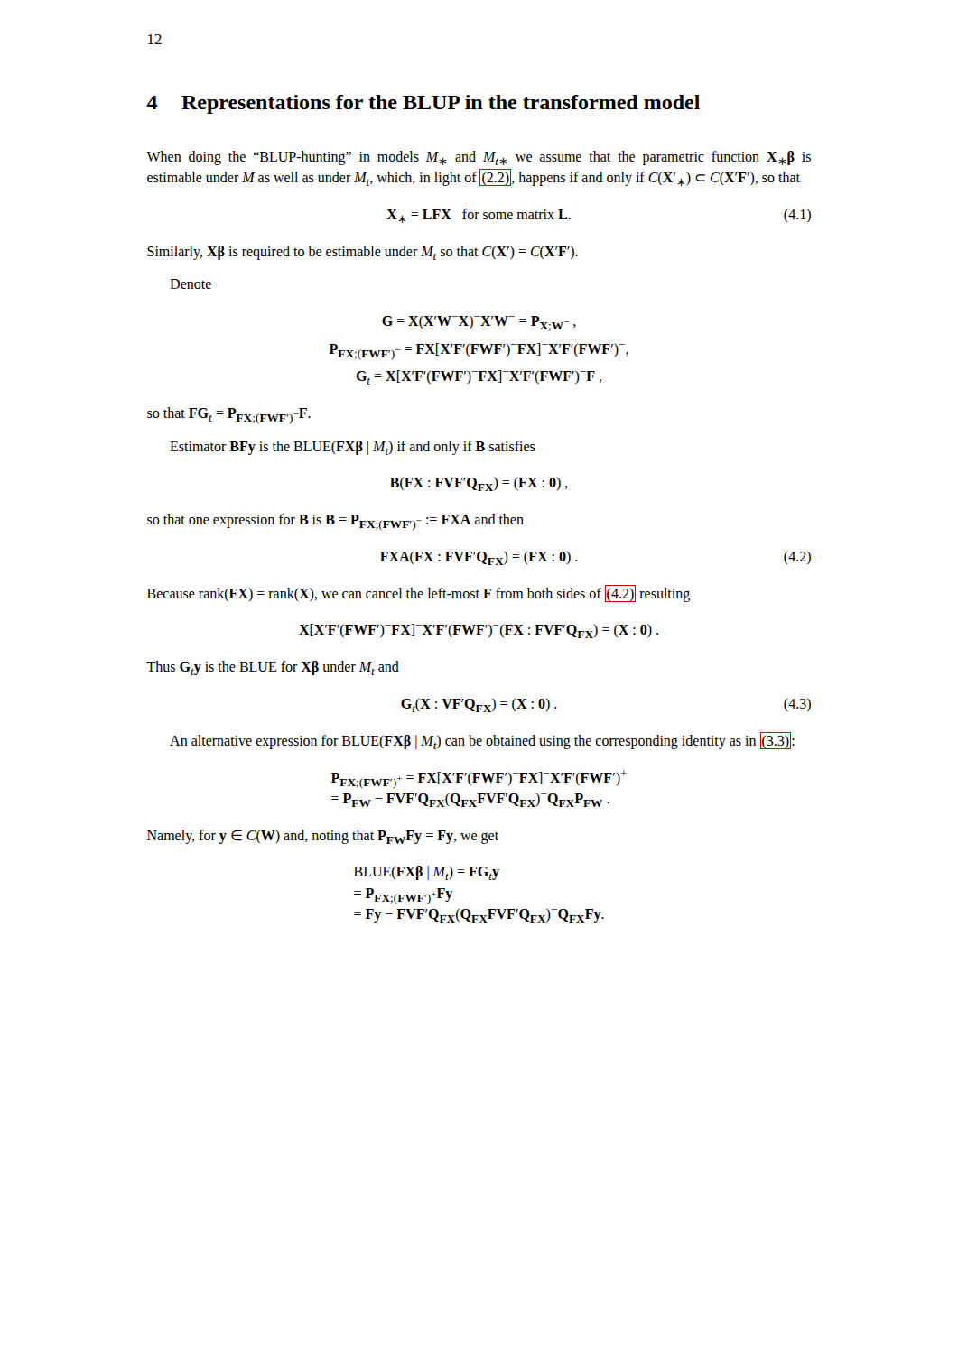12
4 Representations for the BLUP in the transformed model
When doing the “BLUP-hunting” in models M∗ and Mt∗ we assume that the parametric function X∗β is estimable under M as well as under Mt, which, in light of (2.2), happens if and only if C(X′∗) ⊂ C(X′F′), so that
X∗ = LFX for some matrix L. (4.1)
Similarly, Xβ is required to be estimable under Mt so that C(X′) = C(X′F′).
Denote
G = X(X′W−X)−X′W− = PX;W− ,
PFX;(FWF′)− = FX[X′F′(FWF′)−FX]−X′F′(FWF′)−,
Gt = X[X′F′(FWF′)−FX]−X′F′(FWF′)−F ,
so that FGt = PFX;(FWF′)−F.
Estimator BFy is the BLUE(FXβ | Mt) if and only if B satisfies
B(FX : FVF′QFX) = (FX : 0) ,
so that one expression for B is B = PFX;(FWF′)− := FXA and then
FXA(FX : FVF′QFX) = (FX : 0) . (4.2)
Because rank(FX) = rank(X), we can cancel the left-most F from both sides of (4.2) resulting
X[X′F′(FWF′)−FX]−X′F′(FWF′)−(FX : FVF′QFX) = (X : 0) .
Thus Gty is the BLUE for Xβ under Mt and
Gt(X : VF′QFX) = (X : 0) . (4.3)
An alternative expression for BLUE(FXβ | Mt) can be obtained using the corresponding identity as in (3.3):
PFX;(FWF′)+ = FX[X′F′(FWF′)−FX]−X′F′(FWF′)+ = PFW − FVF′QFX(QFXFVF′QFX)−QFXPFW .
Namely, for y ∈ C(W) and, noting that PFWFy = Fy, we get
BLUE(FXβ | Mt) = FGty = PFX;(FWF′)+Fy = Fy − FVF′QFX(QFXFVF′QFX)−QFXFy.